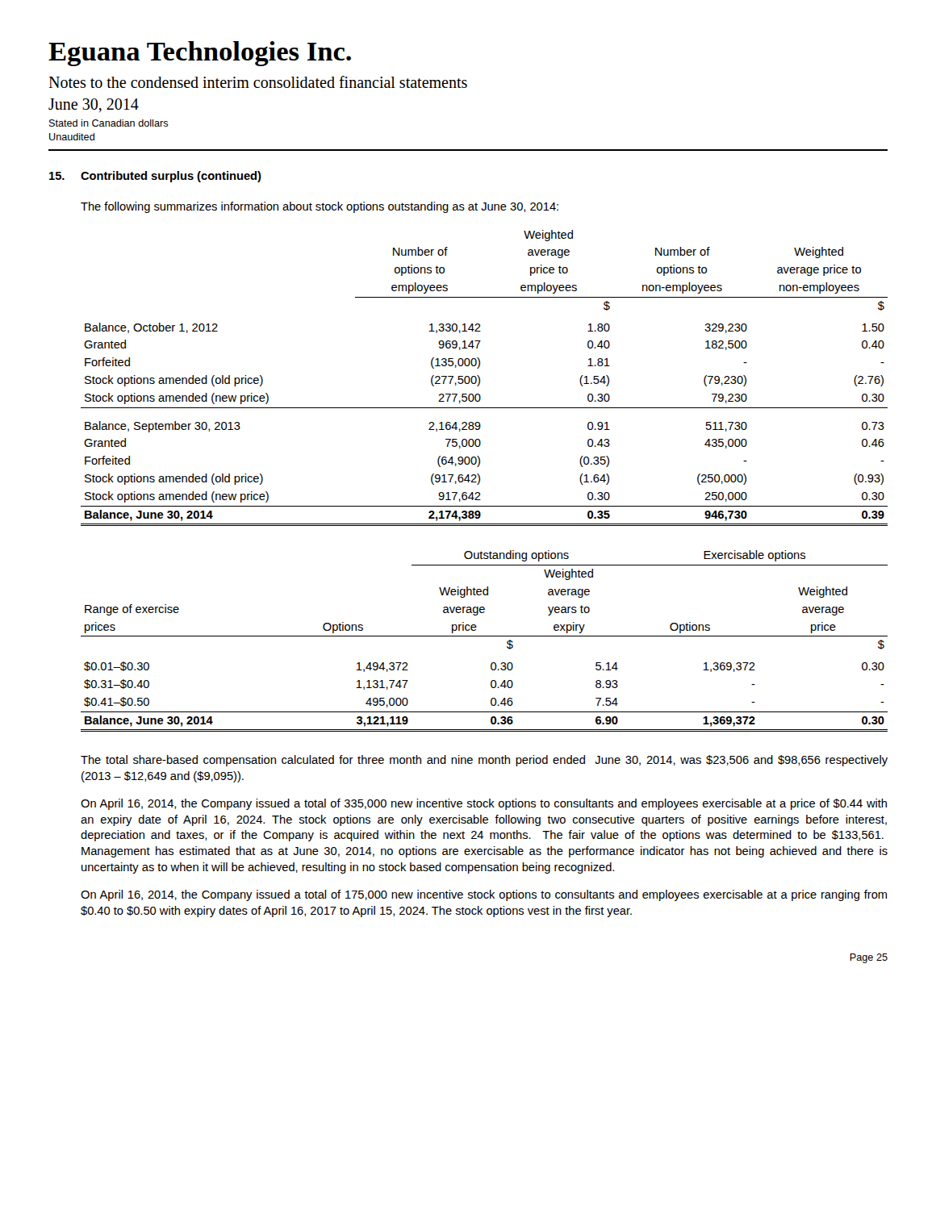Eguana Technologies Inc.
Notes to the condensed interim consolidated financial statements
June 30, 2014
Stated in Canadian dollars
Unaudited
15. Contributed surplus (continued)
The following summarizes information about stock options outstanding as at June 30, 2014:
| | | Weighted | | |
| --- | --- | --- | --- | --- |
| | Number of | average | Number of | Weighted |
| | options to | price to | options to | average price to |
| | employees | employees | non-employees | non-employees |
| | | $ | | $ |
| Balance, October 1, 2012 | 1,330,142 | 1.80 | 329,230 | 1.50 |
| Granted | 969,147 | 0.40 | 182,500 | 0.40 |
| Forfeited | (135,000) | 1.81 | - | - |
| Stock options amended (old price) | (277,500) | (1.54) | (79,230) | (2.76) |
| Stock options amended (new price) | 277,500 | 0.30 | 79,230 | 0.30 |
| Balance, September 30, 2013 | 2,164,289 | 0.91 | 511,730 | 0.73 |
| Granted | 75,000 | 0.43 | 435,000 | 0.46 |
| Forfeited | (64,900) | (0.35) | - | - |
| Stock options amended (old price) | (917,642) | (1.64) | (250,000) | (0.93) |
| Stock options amended (new price) | 917,642 | 0.30 | 250,000 | 0.30 |
| Balance, June 30, 2014 | 2,174,389 | 0.35 | 946,730 | 0.39 |
| | | Outstanding options | Exercisable options |
| --- | --- | --- | --- |
| | | | Weighted | | |
| | | Weighted | average | | Weighted |
| Range of exercise | | average | years to | | average |
| prices | Options | price | expiry | Options | price |
| | | $ | | | $ |
| $0.01–$0.30 | 1,494,372 | 0.30 | 5.14 | 1,369,372 | 0.30 |
| $0.31–$0.40 | 1,131,747 | 0.40 | 8.93 | - | - |
| $0.41–$0.50 | 495,000 | 0.46 | 7.54 | - | - |
| Balance, June 30, 2014 | 3,121,119 | 0.36 | 6.90 | 1,369,372 | 0.30 |
The total share-based compensation calculated for three month and nine month period ended June 30, 2014, was $23,506 and $98,656 respectively (2013 – $12,649 and ($9,095)).
On April 16, 2014, the Company issued a total of 335,000 new incentive stock options to consultants and employees exercisable at a price of $0.44 with an expiry date of April 16, 2024. The stock options are only exercisable following two consecutive quarters of positive earnings before interest, depreciation and taxes, or if the Company is acquired within the next 24 months. The fair value of the options was determined to be $133,561. Management has estimated that as at June 30, 2014, no options are exercisable as the performance indicator has not being achieved and there is uncertainty as to when it will be achieved, resulting in no stock based compensation being recognized.
On April 16, 2014, the Company issued a total of 175,000 new incentive stock options to consultants and employees exercisable at a price ranging from $0.40 to $0.50 with expiry dates of April 16, 2017 to April 15, 2024. The stock options vest in the first year.
Page 25